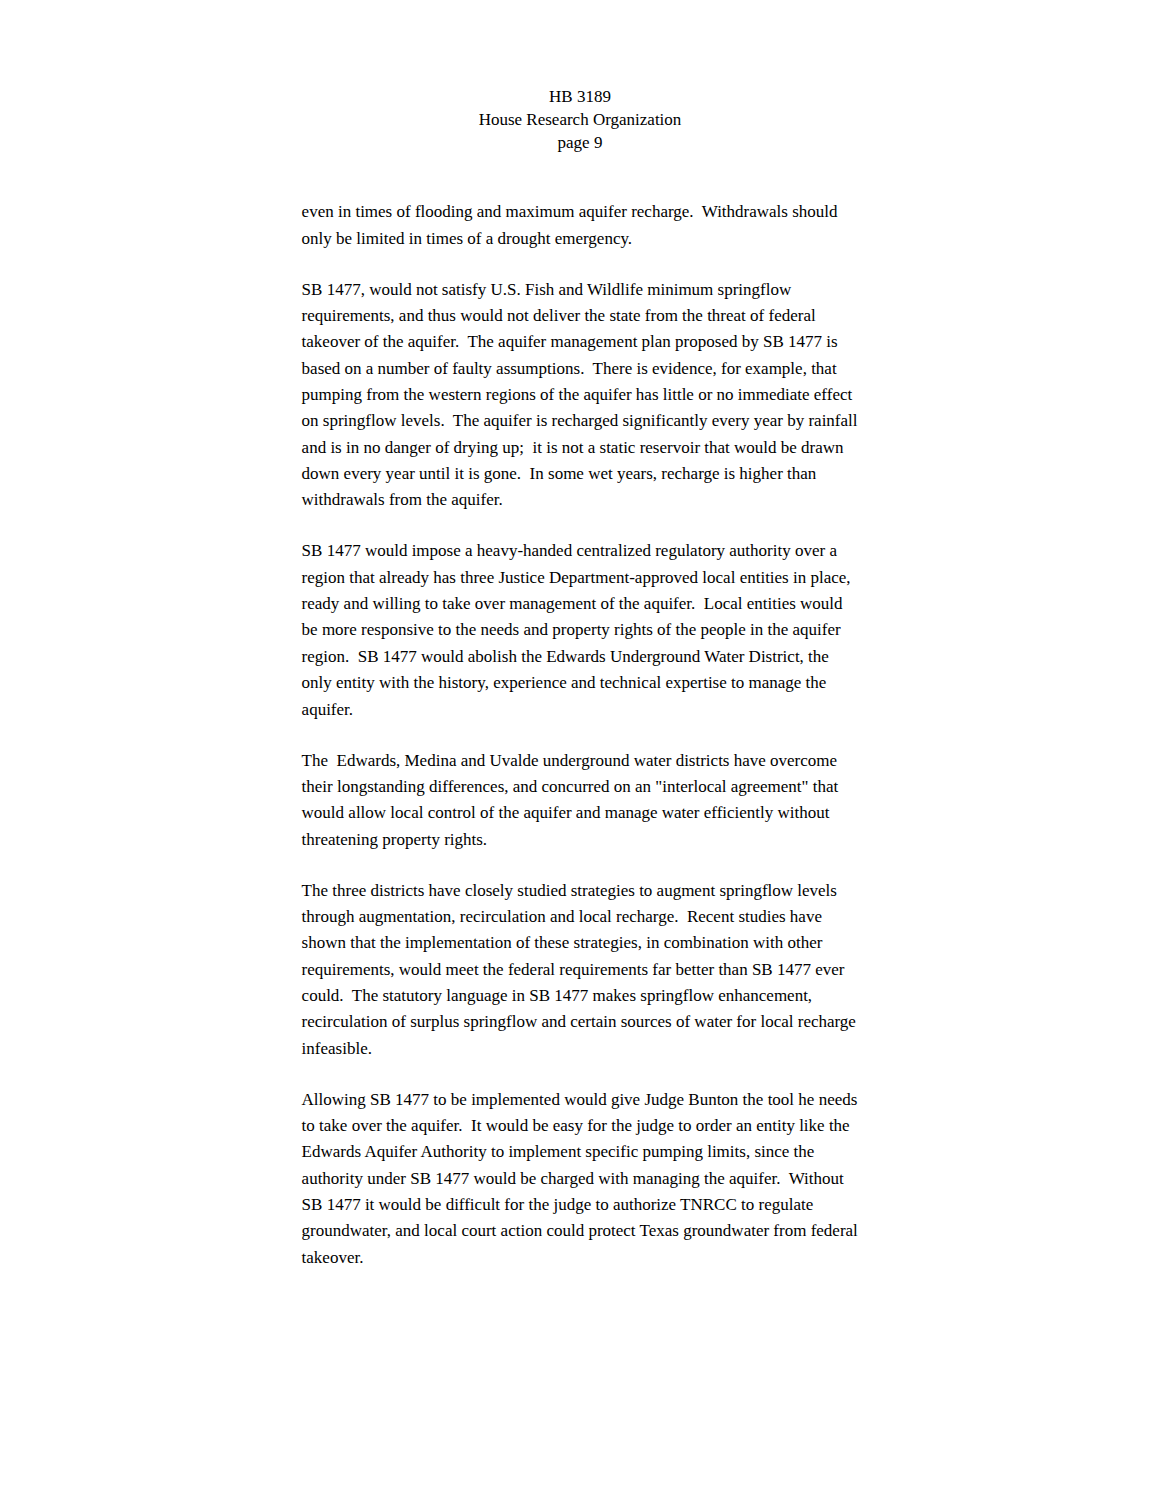HB 3189 House Research Organization page 9
even in times of flooding and maximum aquifer recharge. Withdrawals should only be limited in times of a drought emergency.
SB 1477, would not satisfy U.S. Fish and Wildlife minimum springflow requirements, and thus would not deliver the state from the threat of federal takeover of the aquifer. The aquifer management plan proposed by SB 1477 is based on a number of faulty assumptions. There is evidence, for example, that pumping from the western regions of the aquifer has little or no immediate effect on springflow levels. The aquifer is recharged significantly every year by rainfall and is in no danger of drying up; it is not a static reservoir that would be drawn down every year until it is gone. In some wet years, recharge is higher than withdrawals from the aquifer.
SB 1477 would impose a heavy-handed centralized regulatory authority over a region that already has three Justice Department-approved local entities in place, ready and willing to take over management of the aquifer. Local entities would be more responsive to the needs and property rights of the people in the aquifer region. SB 1477 would abolish the Edwards Underground Water District, the only entity with the history, experience and technical expertise to manage the aquifer.
The Edwards, Medina and Uvalde underground water districts have overcome their longstanding differences, and concurred on an "interlocal agreement" that would allow local control of the aquifer and manage water efficiently without threatening property rights.
The three districts have closely studied strategies to augment springflow levels through augmentation, recirculation and local recharge. Recent studies have shown that the implementation of these strategies, in combination with other requirements, would meet the federal requirements far better than SB 1477 ever could. The statutory language in SB 1477 makes springflow enhancement, recirculation of surplus springflow and certain sources of water for local recharge infeasible.
Allowing SB 1477 to be implemented would give Judge Bunton the tool he needs to take over the aquifer. It would be easy for the judge to order an entity like the Edwards Aquifer Authority to implement specific pumping limits, since the authority under SB 1477 would be charged with managing the aquifer. Without SB 1477 it would be difficult for the judge to authorize TNRCC to regulate groundwater, and local court action could protect Texas groundwater from federal takeover.